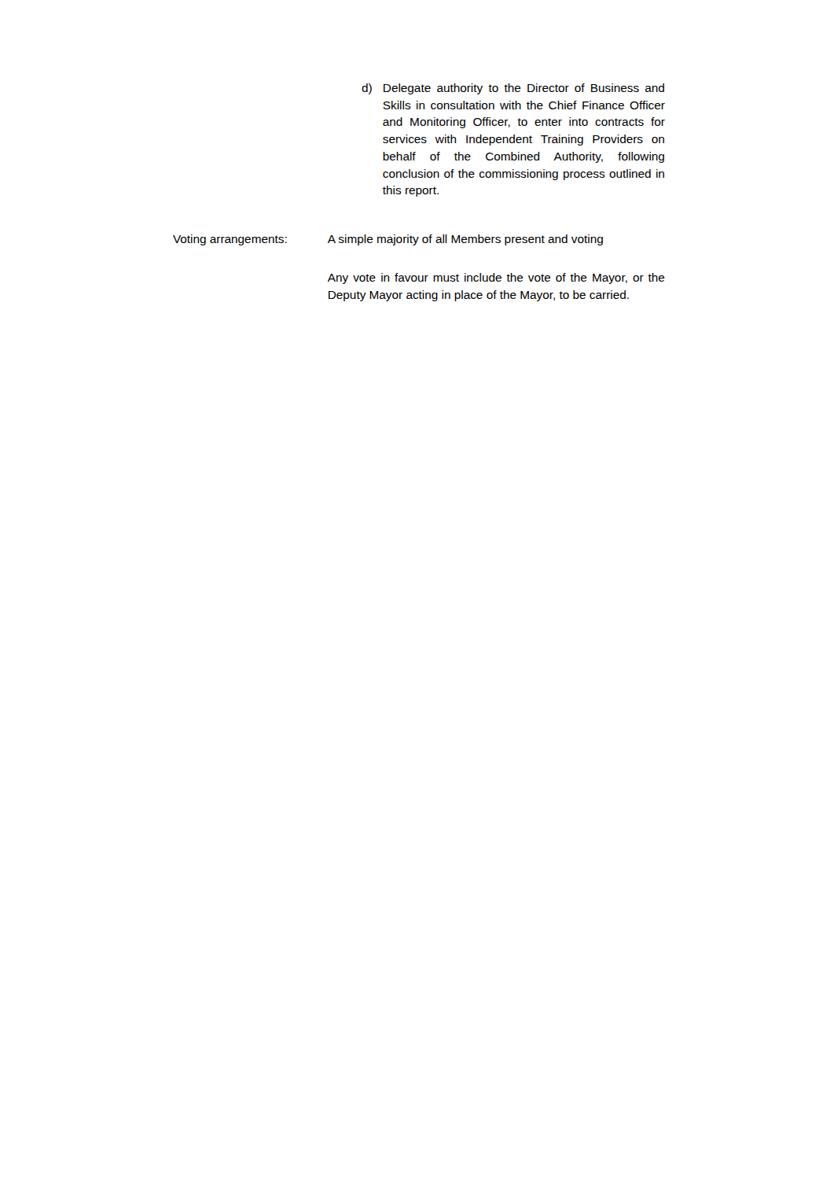d)
Delegate authority to the Director of Business and Skills in consultation with the Chief Finance Officer and Monitoring Officer, to enter into contracts for services with Independent Training Providers on behalf of the Combined Authority, following conclusion of the commissioning process outlined in this report.
Voting arrangements:
A simple majority of all Members present and voting
Any vote in favour must include the vote of the Mayor, or the Deputy Mayor acting in place of the Mayor, to be carried.